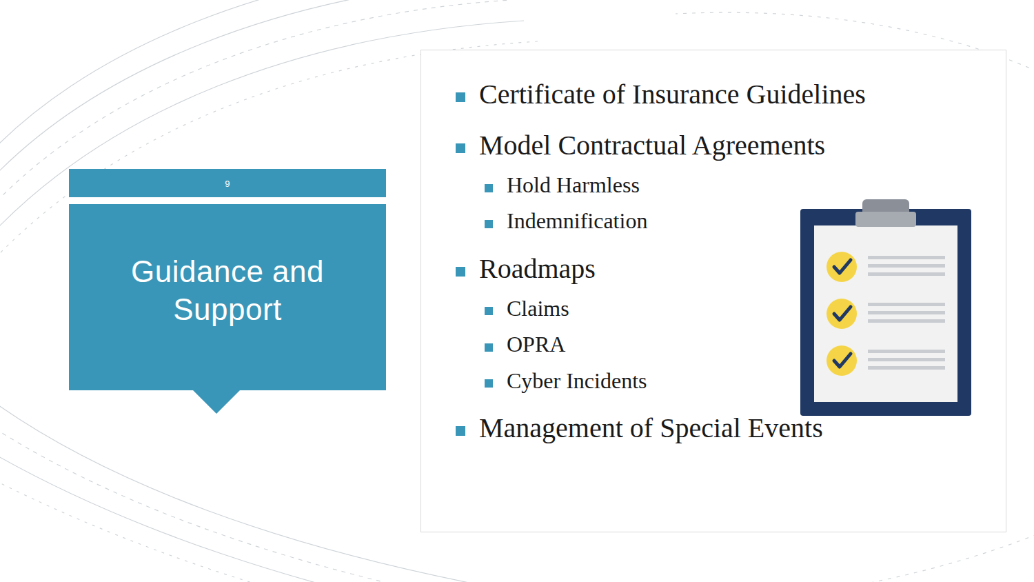9
Guidance and Support
Certificate of Insurance Guidelines
Model Contractual Agreements
Hold Harmless
Indemnification
Roadmaps
Claims
OPRA
Cyber Incidents
Management of Special Events